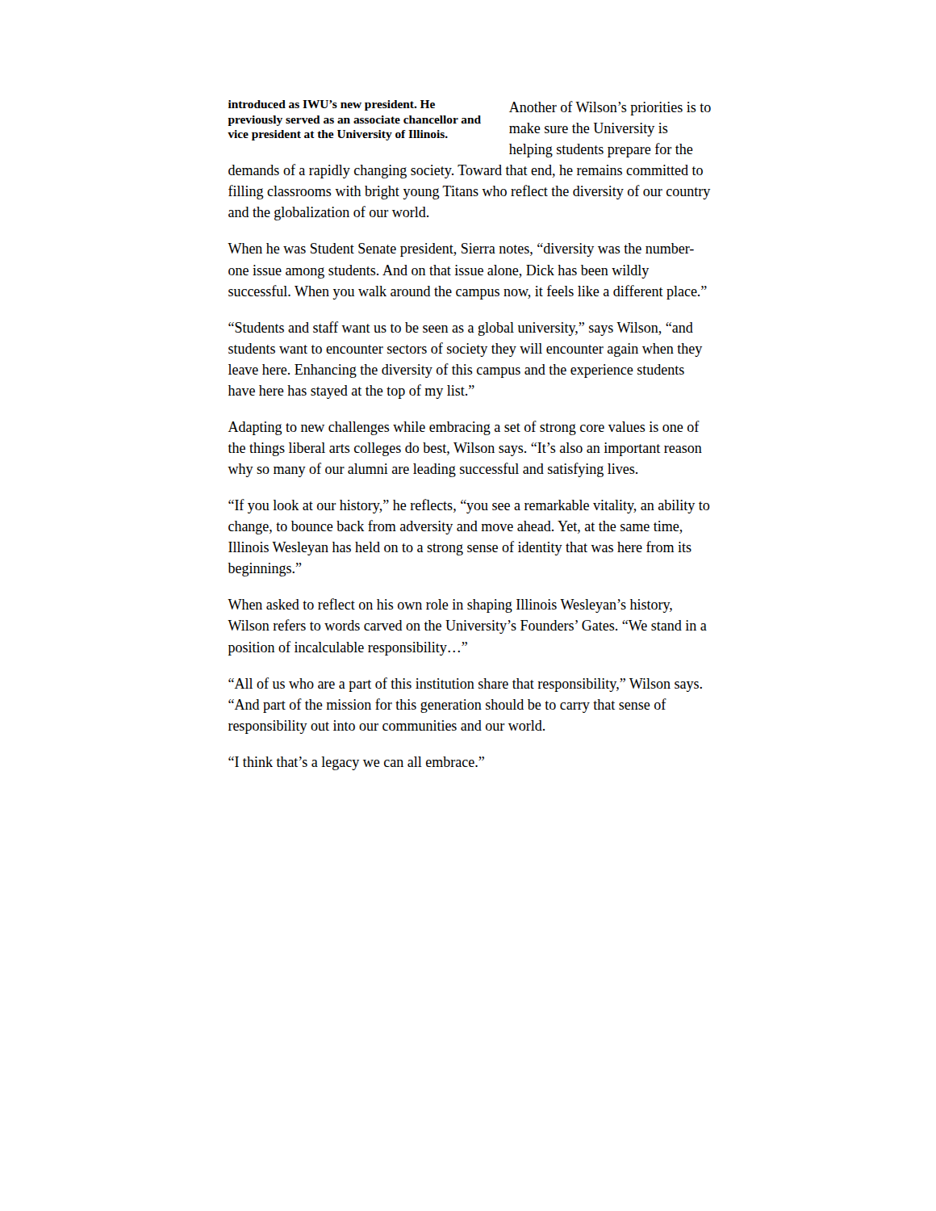introduced as IWU’s new president. He previously served as an associate chancellor and vice president at the University of Illinois.
Another of Wilson’s priorities is to make sure the University is helping students prepare for the demands of a rapidly changing society. Toward that end, he remains committed to filling classrooms with bright young Titans who reflect the diversity of our country and the globalization of our world.
When he was Student Senate president, Sierra notes, “diversity was the number-one issue among students. And on that issue alone, Dick has been wildly successful. When you walk around the campus now, it feels like a different place.”
“Students and staff want us to be seen as a global university,” says Wilson, “and students want to encounter sectors of society they will encounter again when they leave here. Enhancing the diversity of this campus and the experience students have here has stayed at the top of my list.”
Adapting to new challenges while embracing a set of strong core values is one of the things liberal arts colleges do best, Wilson says. “It’s also an important reason why so many of our alumni are leading successful and satisfying lives.
“If you look at our history,” he reflects, “you see a remarkable vitality, an ability to change, to bounce back from adversity and move ahead. Yet, at the same time, Illinois Wesleyan has held on to a strong sense of identity that was here from its beginnings.”
When asked to reflect on his own role in shaping Illinois Wesleyan’s history, Wilson refers to words carved on the University’s Founders’ Gates. “We stand in a position of incalculable responsibility…”
“All of us who are a part of this institution share that responsibility,” Wilson says. “And part of the mission for this generation should be to carry that sense of responsibility out into our communities and our world.
“I think that’s a legacy we can all embrace.”